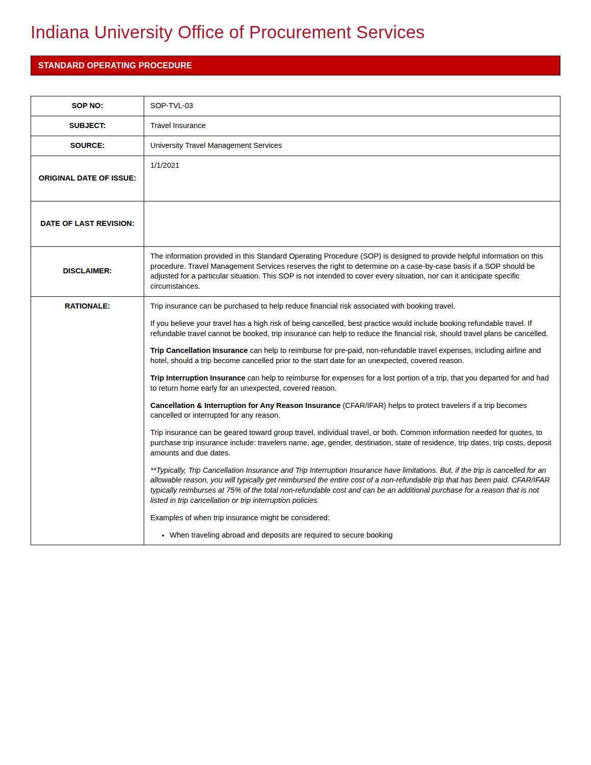Indiana University Office of Procurement Services
STANDARD OPERATING PROCEDURE
| SOP NO: | SOP-TVL-03 |
| SUBJECT: | Travel Insurance |
| SOURCE: | University Travel Management Services |
| ORIGINAL DATE OF ISSUE: | 1/1/2021 |
| DATE OF LAST REVISION: | |
| DISCLAIMER: | The information provided in this Standard Operating Procedure (SOP) is designed to provide helpful information on this procedure. Travel Management Services reserves the right to determine on a case-by-case basis if a SOP should be adjusted for a particular situation. This SOP is not intended to cover every situation, nor can it anticipate specific circumstances. |
| RATIONALE: | Trip insurance can be purchased to help reduce financial risk associated with booking travel. If you believe your travel has a high risk of being cancelled, best practice would include booking refundable travel. If refundable travel cannot be booked, trip insurance can help to reduce the financial risk, should travel plans be cancelled. Trip Cancellation Insurance can help to reimburse for pre-paid, non-refundable travel expenses, including airline and hotel, should a trip become cancelled prior to the start date for an unexpected, covered reason. Trip Interruption Insurance can help to reimburse for expenses for a lost portion of a trip, that you departed for and had to return home early for an unexpected, covered reason. Cancellation & Interruption for Any Reason Insurance (CFAR/IFAR) helps to protect travelers if a trip becomes cancelled or interrupted for any reason. Trip insurance can be geared toward group travel, individual travel, or both. Common information needed for quotes, to purchase trip insurance include: travelers name, age, gender, destination, state of residence, trip dates, trip costs, deposit amounts and due dates. **Typically, Trip Cancellation Insurance and Trip Interruption Insurance have limitations. But, if the trip is cancelled for an allowable reason, you will typically get reimbursed the entire cost of a non-refundable trip that has been paid. CFAR/IFAR typically reimburses at 75% of the total non-refundable cost and can be an additional purchase for a reason that is not listed in trip cancellation or trip interruption policies. Examples of when trip insurance might be considered: When traveling abroad and deposits are required to secure booking |